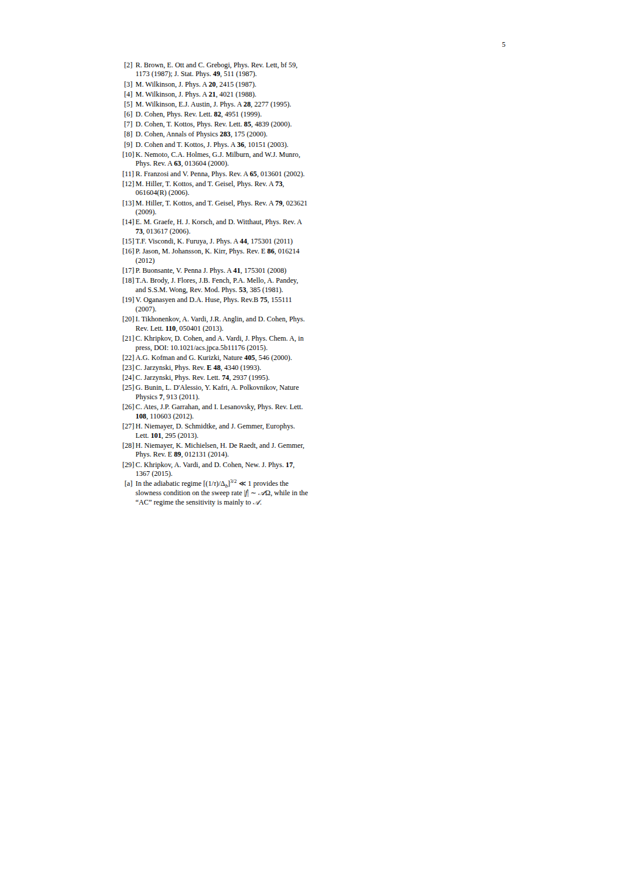5
[2] R. Brown, E. Ott and C. Grebogi, Phys. Rev. Lett, bf 59, 1173 (1987); J. Stat. Phys. 49, 511 (1987).
[3] M. Wilkinson, J. Phys. A 20, 2415 (1987).
[4] M. Wilkinson, J. Phys. A 21, 4021 (1988).
[5] M. Wilkinson, E.J. Austin, J. Phys. A 28, 2277 (1995).
[6] D. Cohen, Phys. Rev. Lett. 82, 4951 (1999).
[7] D. Cohen, T. Kottos, Phys. Rev. Lett. 85, 4839 (2000).
[8] D. Cohen, Annals of Physics 283, 175 (2000).
[9] D. Cohen and T. Kottos, J. Phys. A 36, 10151 (2003).
[10] K. Nemoto, C.A. Holmes, G.J. Milburn, and W.J. Munro, Phys. Rev. A 63, 013604 (2000).
[11] R. Franzosi and V. Penna, Phys. Rev. A 65, 013601 (2002).
[12] M. Hiller, T. Kottos, and T. Geisel, Phys. Rev. A 73, 061604(R) (2006).
[13] M. Hiller, T. Kottos, and T. Geisel, Phys. Rev. A 79, 023621 (2009).
[14] E. M. Graefe, H. J. Korsch, and D. Witthaut, Phys. Rev. A 73, 013617 (2006).
[15] T.F. Viscondi, K. Furuya, J. Phys. A 44, 175301 (2011)
[16] P. Jason, M. Johansson, K. Kirr, Phys. Rev. E 86, 016214 (2012)
[17] P. Buonsante, V. Penna J. Phys. A 41, 175301 (2008)
[18] T.A. Brody, J. Flores, J.B. Fench, P.A. Mello, A. Pandey, and S.S.M. Wong, Rev. Mod. Phys. 53, 385 (1981).
[19] V. Oganasyen and D.A. Huse, Phys. Rev.B 75, 155111 (2007).
[20] I. Tikhonenkov, A. Vardi, J.R. Anglin, and D. Cohen, Phys. Rev. Lett. 110, 050401 (2013).
[21] C. Khripkov, D. Cohen, and A. Vardi, J. Phys. Chem. A, in press, DOI: 10.1021/acs.jpca.5b11176 (2015).
[22] A.G. Kofman and G. Kurizki, Nature 405, 546 (2000).
[23] C. Jarzynski, Phys. Rev. E 48, 4340 (1993).
[24] C. Jarzynski, Phys. Rev. Lett. 74, 2937 (1995).
[25] G. Bunin, L. D'Alessio, Y. Kafri, A. Polkovnikov, Nature Physics 7, 913 (2011).
[26] C. Ates, J.P. Garrahan, and I. Lesanovsky, Phys. Rev. Lett. 108, 110603 (2012).
[27] H. Niemayer, D. Schmidtke, and J. Gemmer, Europhys. Lett. 101, 295 (2013).
[28] H. Niemayer, K. Michielsen, H. De Raedt, and J. Gemmer, Phys. Rev. E 89, 012131 (2014).
[29] C. Khripkov, A. Vardi, and D. Cohen, New. J. Phys. 17, 1367 (2015).
[a] In the adiabatic regime [(1/τ)/Δb]3/2 ≪ 1 provides the slowness condition on the sweep rate |ḟ| ∼ 𝒜Ω, while in the “AC” regime the sensitivity is mainly to 𝒜.